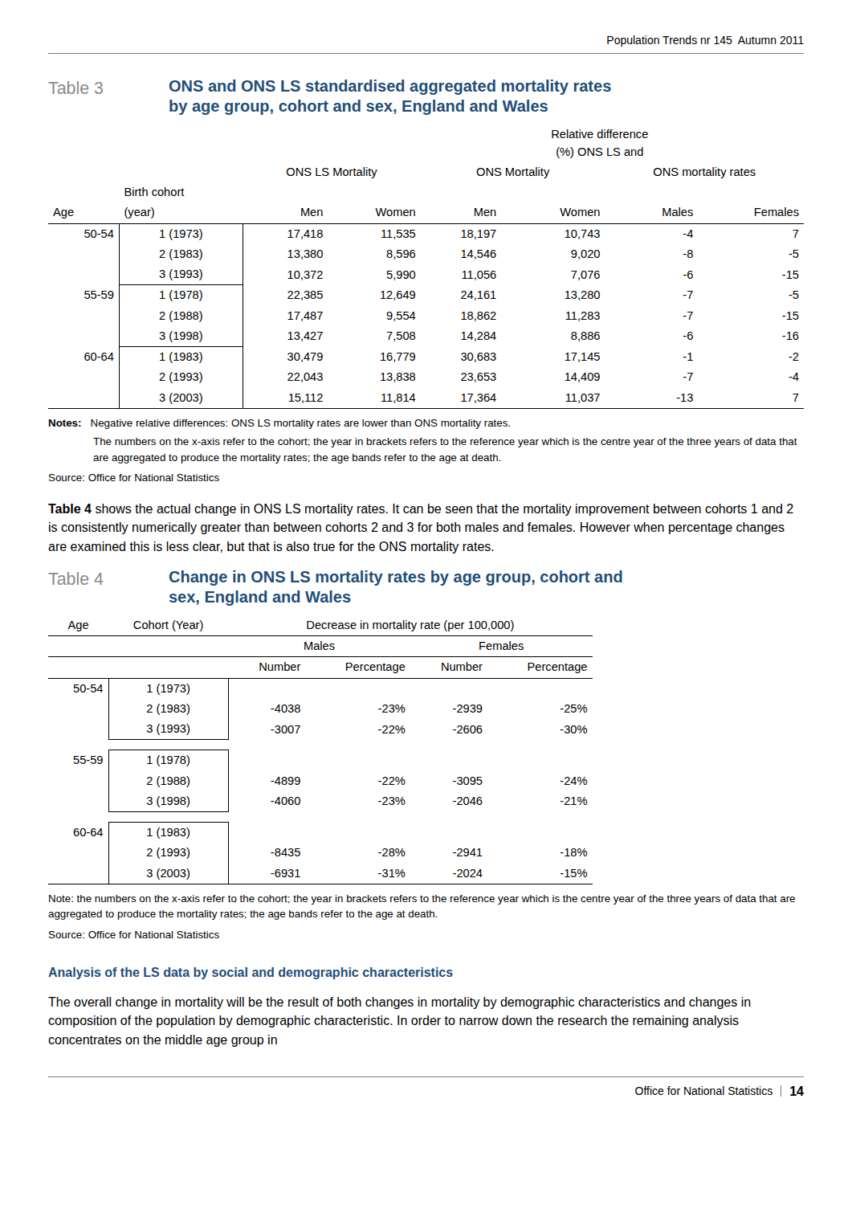Population Trends nr 145 Autumn 2011
Table 3
ONS and ONS LS standardised aggregated mortality rates
by age group, cohort and sex, England and Wales
| | Relative difference (%) ONS LS and |
| | | ONS LS Mortality | ONS Mortality | ONS mortality rates |
| | Birth cohort | |
| Age | (year) | Men | Women | Men | Women | Males | Females |
| 50-54 | 1 (1973) | 17,418 | 11,535 | 18,197 | 10,743 | -4 | 7 |
| | 2 (1983) | 13,380 | 8,596 | 14,546 | 9,020 | -8 | -5 |
| | 3 (1993) | 10,372 | 5,990 | 11,056 | 7,076 | -6 | -15 |
| 55-59 | 1 (1978) | 22,385 | 12,649 | 24,161 | 13,280 | -7 | -5 |
| | 2 (1988) | 17,487 | 9,554 | 18,862 | 11,283 | -7 | -15 |
| | 3 (1998) | 13,427 | 7,508 | 14,284 | 8,886 | -6 | -16 |
| 60-64 | 1 (1983) | 30,479 | 16,779 | 30,683 | 17,145 | -1 | -2 |
| | 2 (1993) | 22,043 | 13,838 | 23,653 | 14,409 | -7 | -4 |
| | 3 (2003) | 15,112 | 11,814 | 17,364 | 11,037 | -13 | 7 |
Notes: Negative relative differences: ONS LS mortality rates are lower than ONS mortality rates.
The numbers on the x-axis refer to the cohort; the year in brackets refers to the reference year which is the centre year of the three years of data that are aggregated to produce the mortality rates; the age bands refer to the age at death.
Source: Office for National Statistics
Table 4 shows the actual change in ONS LS mortality rates. It can be seen that the mortality improvement between cohorts 1 and 2 is consistently numerically greater than between cohorts 2 and 3 for both males and females. However when percentage changes are examined this is less clear, but that is also true for the ONS mortality rates.
Table 4
Change in ONS LS mortality rates by age group, cohort and
sex, England and Wales
| Age | Cohort (Year) | Decrease in mortality rate (per 100,000) |
| | | Males | Females |
| | | Number | Percentage | Number | Percentage |
| 50-54 | 1 (1973) | | | | |
| | 2 (1983) | -4038 | -23% | -2939 | -25% |
| | 3 (1993) | -3007 | -22% | -2606 | -30% |
| 55-59 | 1 (1978) | | | | |
| | 2 (1988) | -4899 | -22% | -3095 | -24% |
| | 3 (1998) | -4060 | -23% | -2046 | -21% |
| 60-64 | 1 (1983) | | | | |
| | 2 (1993) | -8435 | -28% | -2941 | -18% |
| | 3 (2003) | -6931 | -31% | -2024 | -15% |
Note: the numbers on the x-axis refer to the cohort; the year in brackets refers to the reference year which is the centre year of the three years of data that are aggregated to produce the mortality rates; the age bands refer to the age at death.
Source: Office for National Statistics
Analysis of the LS data by social and demographic characteristics
The overall change in mortality will be the result of both changes in mortality by demographic characteristics and changes in composition of the population by demographic characteristic. In order to narrow down the research the remaining analysis concentrates on the middle age group in
Office for National Statistics 14